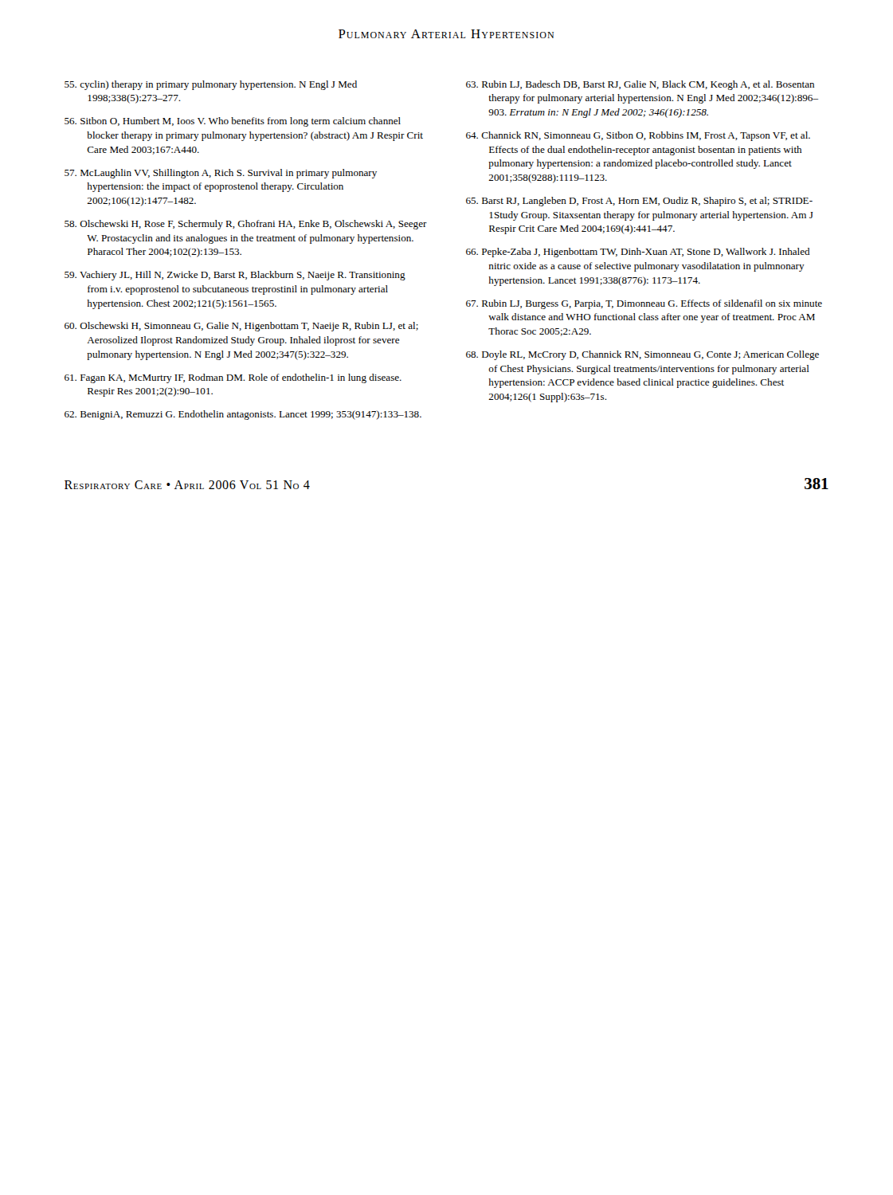Pulmonary Arterial Hypertension
cyclin) therapy in primary pulmonary hypertension. N Engl J Med 1998;338(5):273–277.
Sitbon O, Humbert M, Ioos V. Who benefits from long term calcium channel blocker therapy in primary pulmonary hypertension? (abstract) Am J Respir Crit Care Med 2003;167:A440.
McLaughlin VV, Shillington A, Rich S. Survival in primary pulmonary hypertension: the impact of epoprostenol therapy. Circulation 2002;106(12):1477–1482.
Olschewski H, Rose F, Schermuly R, Ghofrani HA, Enke B, Olschewski A, Seeger W. Prostacyclin and its analogues in the treatment of pulmonary hypertension. Pharacol Ther 2004;102(2):139–153.
Vachiery JL, Hill N, Zwicke D, Barst R, Blackburn S, Naeije R. Transitioning from i.v. epoprostenol to subcutaneous treprostinil in pulmonary arterial hypertension. Chest 2002;121(5):1561–1565.
Olschewski H, Simonneau G, Galie N, Higenbottam T, Naeije R, Rubin LJ, et al; Aerosolized Iloprost Randomized Study Group. Inhaled iloprost for severe pulmonary hypertension. N Engl J Med 2002;347(5):322–329.
Fagan KA, McMurtry IF, Rodman DM. Role of endothelin-1 in lung disease. Respir Res 2001;2(2):90–101.
BenigniA, Remuzzi G. Endothelin antagonists. Lancet 1999; 353(9147):133–138.
Rubin LJ, Badesch DB, Barst RJ, Galie N, Black CM, Keogh A, et al. Bosentan therapy for pulmonary arterial hypertension. N Engl J Med 2002;346(12):896–903. Erratum in: N Engl J Med 2002; 346(16):1258.
Channick RN, Simonneau G, Sitbon O, Robbins IM, Frost A, Tapson VF, et al. Effects of the dual endothelin-receptor antagonist bosentan in patients with pulmonary hypertension: a randomized placebo-controlled study. Lancet 2001;358(9288):1119–1123.
Barst RJ, Langleben D, Frost A, Horn EM, Oudiz R, Shapiro S, et al; STRIDE-1Study Group. Sitaxsentan therapy for pulmonary arterial hypertension. Am J Respir Crit Care Med 2004;169(4):441–447.
Pepke-Zaba J, Higenbottam TW, Dinh-Xuan AT, Stone D, Wallwork J. Inhaled nitric oxide as a cause of selective pulmonary vasodilatation in pulmnonary hypertension. Lancet 1991;338(8776): 1173–1174.
Rubin LJ, Burgess G, Parpia, T, Dimonneau G. Effects of sildenafil on six minute walk distance and WHO functional class after one year of treatment. Proc AM Thorac Soc 2005;2:A29.
Doyle RL, McCrory D, Channick RN, Simonneau G, Conte J; American College of Chest Physicians. Surgical treatments/interventions for pulmonary arterial hypertension: ACCP evidence based clinical practice guidelines. Chest 2004;126(1 Suppl):63s–71s.
Respiratory Care • April 2006 Vol 51 No 4 381